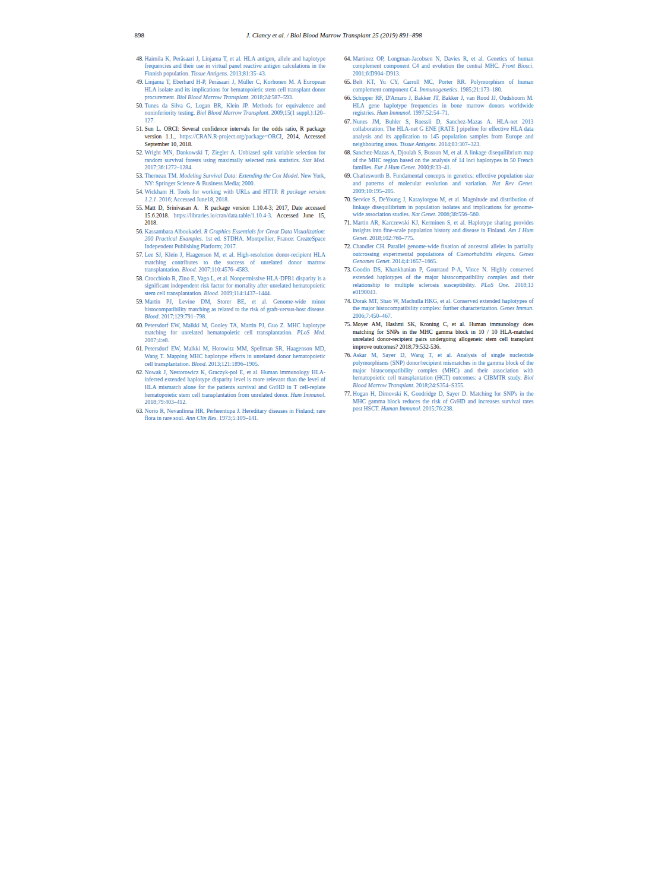898 J. Clancy et al. / Biol Blood Marrow Transplant 25 (2019) 891–898
Haimila K, Peräsaari J, Linjama T, et al. HLA antigen, allele and haplotype frequencies and their use in virtual panel reactive antigen calculations in the Finnish population. Tissue Antigens. 2013;81:35–43.
Linjama T, Eberhard H-P, Peräsaari J, Müller C, Korhonen M. A European HLA isolate and its implications for hematopoietic stem cell transplant donor procurement. Biol Blood Marrow Transplant. 2018;24:587–593.
Tunes da Silva G, Logan BR, Klein JP. Methods for equivalence and noninferiority testing. Biol Blood Marrow Transplant. 2009;15(1 suppl.):120–127.
Sun L. ORCI: Several confidence intervals for the odds ratio, R package version 1.1., https://CRAN.R-project.org/package=ORCI, 2014, Accessed September 10, 2018.
Wright MN, Dankowski T, Ziegler A. Unbiased split variable selection for random survival forests using maximally selected rank statistics. Stat Med. 2017;36:1272–1284.
Therneau TM. Modeling Survival Data: Extending the Cox Model. New York, NY: Springer Science & Business Media; 2000.
Wickham H. Tools for working with URLs and HTTP. R package version 1.2.1. 2016; Accessed June18, 2018.
Matt D, Srinivasan A. R package version 1.10.4-3; 2017, Date accessed 15.6.2018. https://libraries.io/cran/data.table/1.10.4-3. Accessed June 15, 2018.
Kassambara Alboukadel. R Graphics Essentials for Great Data Visualization: 200 Practical Examples. 1st ed. STDHA. Montpellier, France: CreateSpace Independent Publishing Platform; 2017.
Lee SJ, Klein J, Haagenson M, et al. High-resolution donor-recipient HLA matching contributes to the success of unrelated donor marrow transplantation. Blood. 2007;110:4576–4583.
Crocchiolo R, Zino E, Vago L, et al. Nonpermissive HLA-DPB1 disparity is a significant independent risk factor for mortality after unrelated hematopoietic stem cell transplantation. Blood. 2009;114:1437–1444.
Martin PJ, Levine DM, Storer BE, et al. Genome-wide minor histocompatibility matching as related to the risk of graft-versus-host disease. Blood. 2017;129:791–798.
Petersdorf EW, Malkki M, Gooley TA, Martin PJ, Guo Z. MHC haplotype matching for unrelated hematopoietic cell transplantation. PLoS Med. 2007;4:e8.
Petersdorf EW, Malkki M, Horowitz MM, Spellman SR, Haagenson MD, Wang T. Mapping MHC haplotype effects in unrelated donor hematopoietic cell transplantation. Blood. 2013;121:1896–1905.
Nowak J, Nestorowicz K, Graczyk-pol E, et al. Human immunology HLA-inferred extended haplotype disparity level is more relevant than the level of HLA mismatch alone for the patients survival and GvHD in T cell-replate hematopoietic stem cell transplantation from unrelated donor. Hum Immunol. 2018;79:403–412.
Norio R, Nevanlinna HR, Perheentupa J. Hereditary diseases in Finland; rare flora in rare soul. Ann Clin Res. 1973;5:109–141.
Martinez OP, Longman-Jacobsen N, Davies R, et al. Genetics of human complement component C4 and evolution the central MHC. Front Biosci. 2001;6:D904–D913.
Belt KT, Yu CY, Carroll MC, Porter RR. Polymorphism of human complement component C4. Immunogenetics. 1985;21:173–180.
Schipper RF, D'Amaro J, Bakker JT, Bakker J, van Rood JJ, Oudshoorn M. HLA gene haplotype frequencies in bone marrow donors worldwide registries. Hum Immunol. 1997;52:54–71.
Nunes JM, Buhler S, Roessli D, Sanchez-Mazas A. HLA-net 2013 collaboration. The HLA-net G ENE [RATE ] pipeline for effective HLA data analysis and its application to 145 population samples from Europe and neighbouring areas. Tissue Antigens. 2014;83:307–323.
Sanchez-Mazas A, Djoulah S, Busson M, et al. A linkage disequilibrium map of the MHC region based on the analysis of 14 loci haplotypes in 50 French families. Eur J Hum Genet. 2000;8:33–41.
Charlesworth B. Fundamental concepts in genetics: effective population size and patterns of molecular evolution and variation. Nat Rev Genet. 2009;10:195–205.
Service S, DeYoung J, Karayiorgou M, et al. Magnitude and distribution of linkage disequilibrium in population isolates and implications for genome-wide association studies. Nat Genet. 2006;38:556–560.
Martin AR, Karczewski KJ, Kerminen S, et al. Haplotype sharing provides insights into fine-scale population history and disease in Finland. Am J Hum Genet. 2018;102:760–775.
Chandler CH. Parallel genome-wide fixation of ancestral alleles in partially outcrossing experimental populations of Caenorhabditis elegans. Genes Genomes Genet. 2014;4:1657–1665.
Goodin DS, Khankhanian P, Gourraud P-A, Vince N. Highly conserved extended haplotypes of the major histocompatibility complex and their relationship to multiple sclerosis susceptibility. PLoS One. 2018;13 e0190043.
Dorak MT, Shao W, Machulla HKG, et al. Conserved extended haplotypes of the major histocompatibility complex: further characterization. Genes Immun. 2006;7:450–467.
Moyer AM, Hashmi SK, Kroning C, et al. Human immunology does matching for SNPs in the MHC gamma block in 10 / 10 HLA-matched unrelated donor-recipient pairs undergoing allogeneic stem cell transplant improve outcomes? 2018;79:532-536.
Askar M, Sayer D, Wang T, et al. Analysis of single nucleotide polymorphisms (SNP) donor/recipient mismatches in the gamma block of the major histocompatibility complex (MHC) and their association with hematopoietic cell transplantation (HCT) outcomes: a CIBMTR study. Biol Blood Marrow Transplant. 2018;24:S354–S355.
Hogan H, Dimovski K, Goodridge D, Sayer D. Matching for SNP's in the MHC gamma block reduces the risk of GvHD and increases survival rates post HSCT. Human Immunol. 2015;76:238.